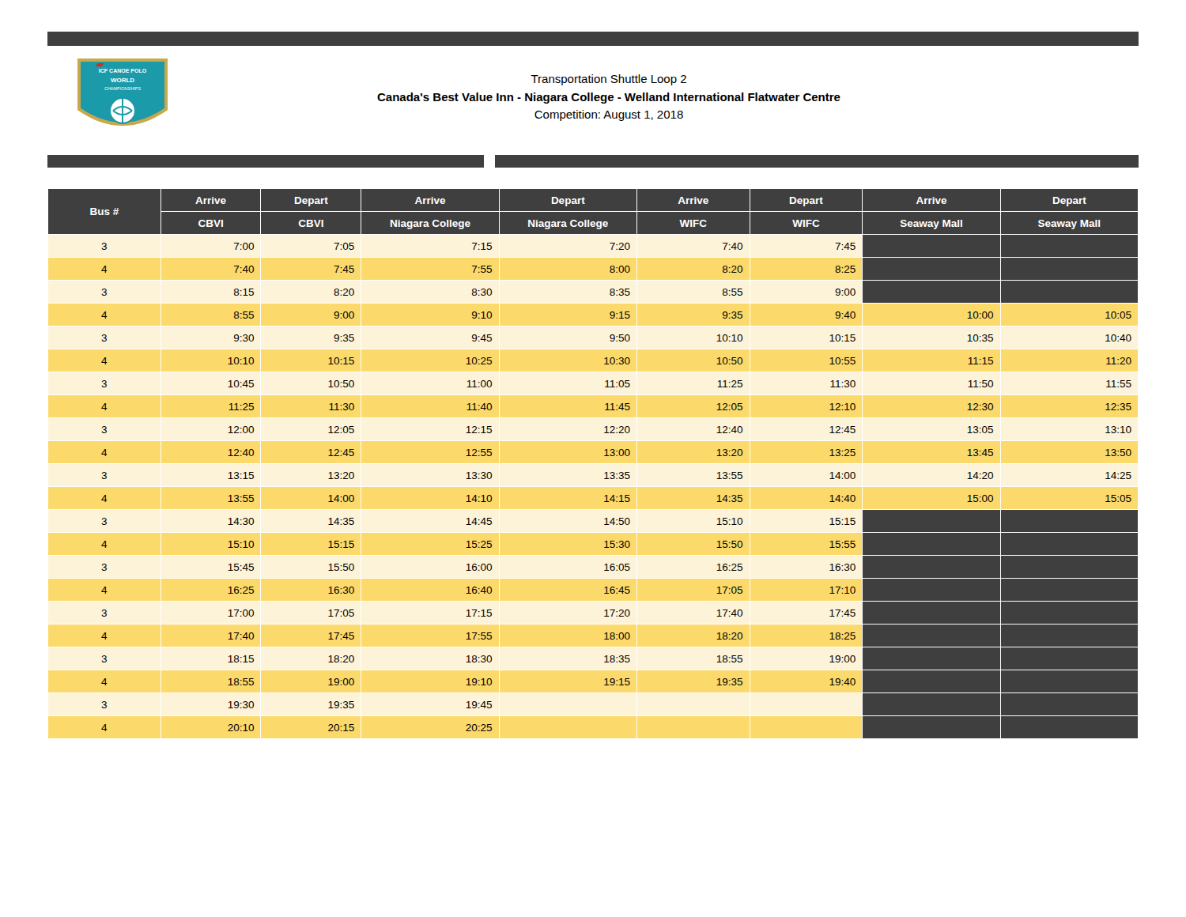ICF CANOE POLO WORLD CHAMPIONSHIPS
Transportation Shuttle Loop 2
Canada's Best Value Inn - Niagara College - Welland International Flatwater Centre
Competition: August 1, 2018
| Bus # | Arrive | Depart | Arrive | Depart | Arrive | Depart | Arrive | Depart |
| --- | --- | --- | --- | --- | --- | --- | --- | --- |
| CBVI | CBVI | Niagara College | Niagara College | WIFC | WIFC | Seaway Mall | Seaway Mall |
| 3 | 7:00 | 7:05 | 7:15 | 7:20 | 7:40 | 7:45 | | |
| 4 | 7:40 | 7:45 | 7:55 | 8:00 | 8:20 | 8:25 | | |
| 3 | 8:15 | 8:20 | 8:30 | 8:35 | 8:55 | 9:00 | | |
| 4 | 8:55 | 9:00 | 9:10 | 9:15 | 9:35 | 9:40 | 10:00 | 10:05 |
| 3 | 9:30 | 9:35 | 9:45 | 9:50 | 10:10 | 10:15 | 10:35 | 10:40 |
| 4 | 10:10 | 10:15 | 10:25 | 10:30 | 10:50 | 10:55 | 11:15 | 11:20 |
| 3 | 10:45 | 10:50 | 11:00 | 11:05 | 11:25 | 11:30 | 11:50 | 11:55 |
| 4 | 11:25 | 11:30 | 11:40 | 11:45 | 12:05 | 12:10 | 12:30 | 12:35 |
| 3 | 12:00 | 12:05 | 12:15 | 12:20 | 12:40 | 12:45 | 13:05 | 13:10 |
| 4 | 12:40 | 12:45 | 12:55 | 13:00 | 13:20 | 13:25 | 13:45 | 13:50 |
| 3 | 13:15 | 13:20 | 13:30 | 13:35 | 13:55 | 14:00 | 14:20 | 14:25 |
| 4 | 13:55 | 14:00 | 14:10 | 14:15 | 14:35 | 14:40 | 15:00 | 15:05 |
| 3 | 14:30 | 14:35 | 14:45 | 14:50 | 15:10 | 15:15 | | |
| 4 | 15:10 | 15:15 | 15:25 | 15:30 | 15:50 | 15:55 | | |
| 3 | 15:45 | 15:50 | 16:00 | 16:05 | 16:25 | 16:30 | | |
| 4 | 16:25 | 16:30 | 16:40 | 16:45 | 17:05 | 17:10 | | |
| 3 | 17:00 | 17:05 | 17:15 | 17:20 | 17:40 | 17:45 | | |
| 4 | 17:40 | 17:45 | 17:55 | 18:00 | 18:20 | 18:25 | | |
| 3 | 18:15 | 18:20 | 18:30 | 18:35 | 18:55 | 19:00 | | |
| 4 | 18:55 | 19:00 | 19:10 | 19:15 | 19:35 | 19:40 | | |
| 3 | 19:30 | 19:35 | 19:45 | | | | | |
| 4 | 20:10 | 20:15 | 20:25 | | | | | |